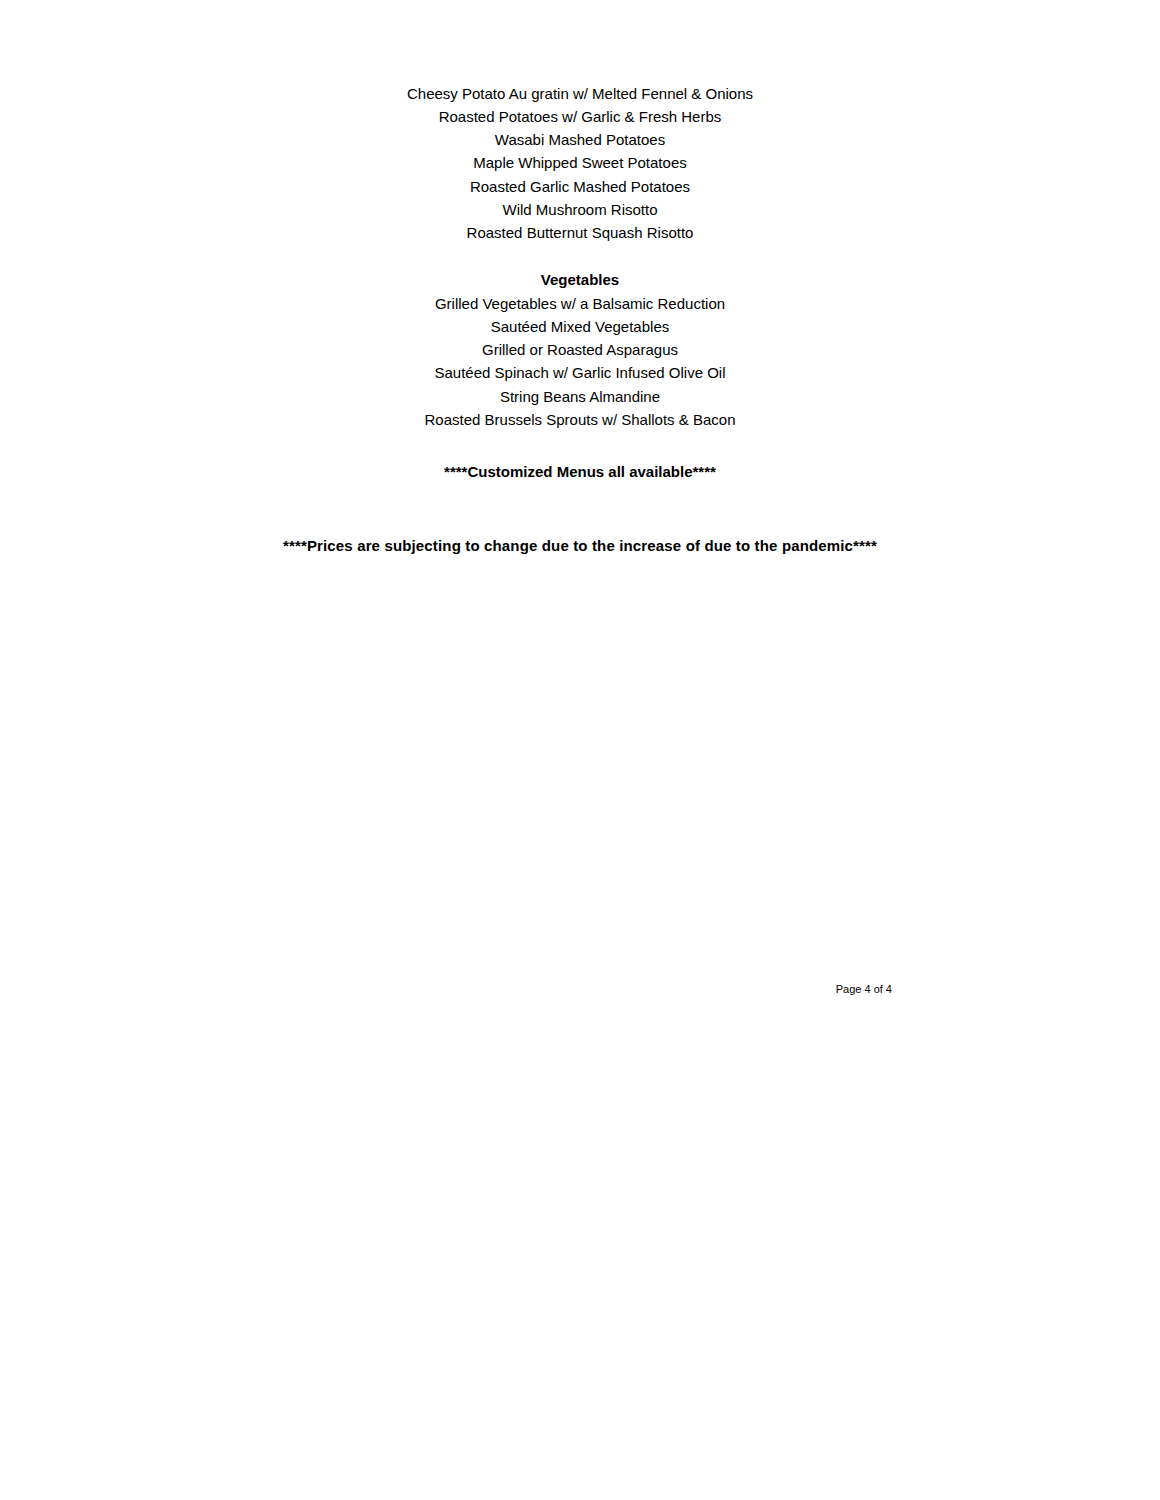Cheesy Potato Au gratin w/ Melted Fennel & Onions
Roasted Potatoes w/ Garlic & Fresh Herbs
Wasabi Mashed Potatoes
Maple Whipped Sweet Potatoes
Roasted Garlic Mashed Potatoes
Wild Mushroom Risotto
Roasted Butternut Squash Risotto
Vegetables
Grilled Vegetables w/ a Balsamic Reduction
Sautéed Mixed Vegetables
Grilled or Roasted Asparagus
Sautéed Spinach w/ Garlic Infused Olive Oil
String Beans Almandine
Roasted Brussels Sprouts w/ Shallots & Bacon
****Customized Menus all available****
****Prices are subjecting to change due to the increase of due to the pandemic****
Page 4 of 4